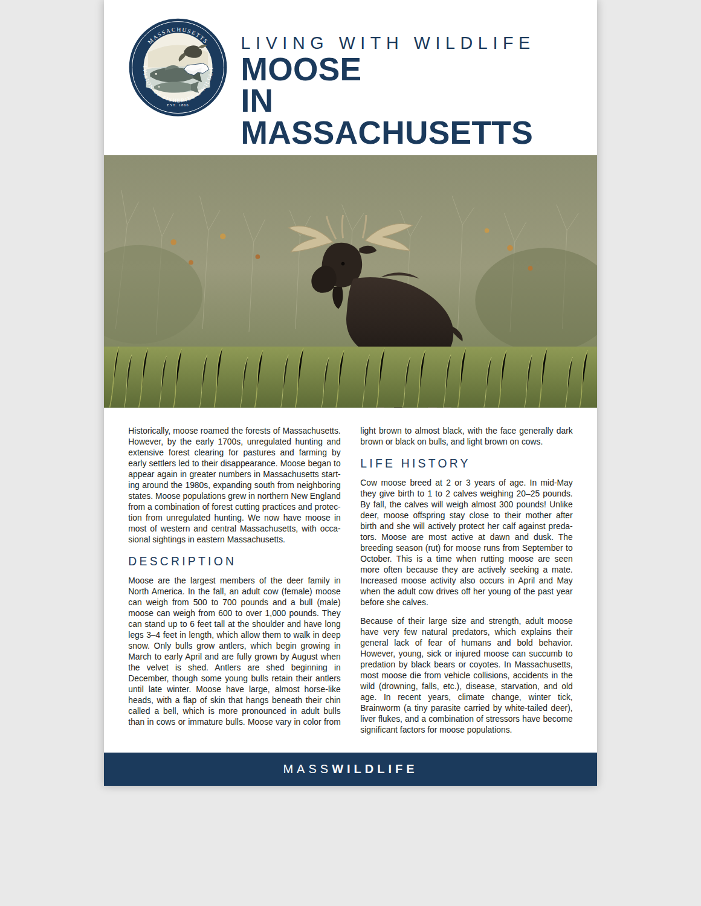MASSACHUSETTS DIVISION OF FISHERIES & WILDLIFE EST. 1866
LIVING WITH WILDLIFE
MOOSE
IN MASSACHUSETTS
Historically, moose roamed the forests of Massachusetts. However, by the early 1700s, unregulated hunting and extensive forest clearing for pastures and farming by early settlers led to their disappearance. Moose began to appear again in greater numbers in Massachusetts starting around the 1980s, expanding south from neighboring states. Moose populations grew in northern New England from a combination of forest cutting practices and protection from unregulated hunting. We now have moose in most of western and central Massachusetts, with occasional sightings in eastern Massachusetts.
DESCRIPTION
Moose are the largest members of the deer family in North America. In the fall, an adult cow (female) moose can weigh from 500 to 700 pounds and a bull (male) moose can weigh from 600 to over 1,000 pounds. They can stand up to 6 feet tall at the shoulder and have long legs 3–4 feet in length, which allow them to walk in deep snow. Only bulls grow antlers, which begin growing in March to early April and are fully grown by August when the velvet is shed. Antlers are shed beginning in December, though some young bulls retain their antlers until late winter. Moose have large, almost horse-like heads, with a flap of skin that hangs beneath their chin called a bell, which is more pronounced in adult bulls than in cows or immature bulls. Moose vary in color from light brown to almost black, with the face generally dark brown or black on bulls, and light brown on cows.
LIFE HISTORY
Cow moose breed at 2 or 3 years of age. In mid-May they give birth to 1 to 2 calves weighing 20–25 pounds. By fall, the calves will weigh almost 300 pounds! Unlike deer, moose offspring stay close to their mother after birth and she will actively protect her calf against predators. Moose are most active at dawn and dusk. The breeding season (rut) for moose runs from September to October. This is a time when rutting moose are seen more often because they are actively seeking a mate. Increased moose activity also occurs in April and May when the adult cow drives off her young of the past year before she calves.
Because of their large size and strength, adult moose have very few natural predators, which explains their general lack of fear of humans and bold behavior. However, young, sick or injured moose can succumb to predation by black bears or coyotes. In Massachusetts, most moose die from vehicle collisions, accidents in the wild (drowning, falls, etc.), disease, starvation, and old age. In recent years, climate change, winter tick, Brainworm (a tiny parasite carried by white-tailed deer), liver flukes, and a combination of stressors have become significant factors for moose populations.
MASS WILDLIFE